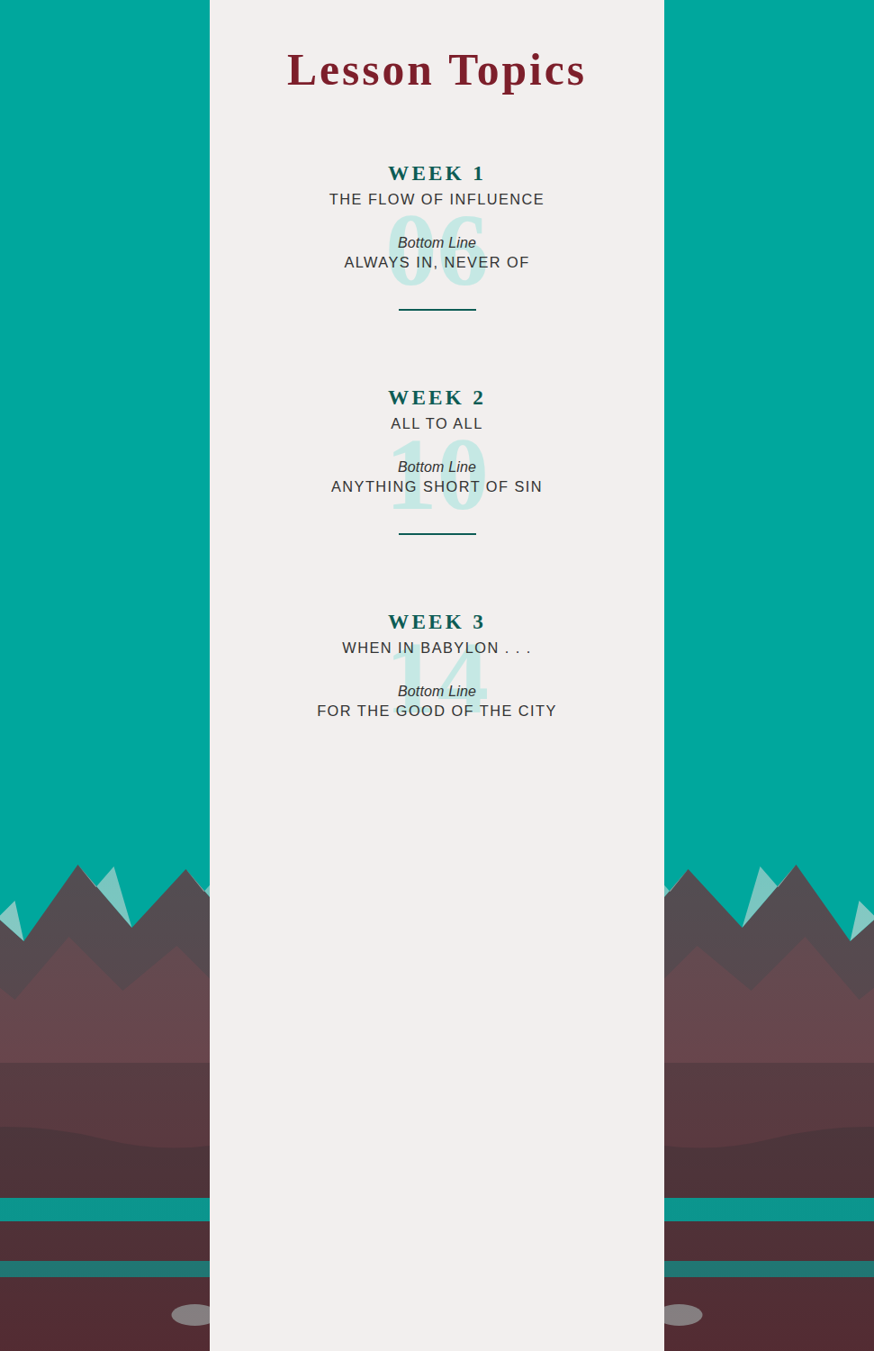Lesson Topics
06
Week 1
The Flow of Influence
Bottom Line
Always In, Never Of
10
Week 2
All to All
Bottom Line
Anything Short of Sin
14
Week 3
When in Babylon . . .
Bottom Line
For the Good of the City